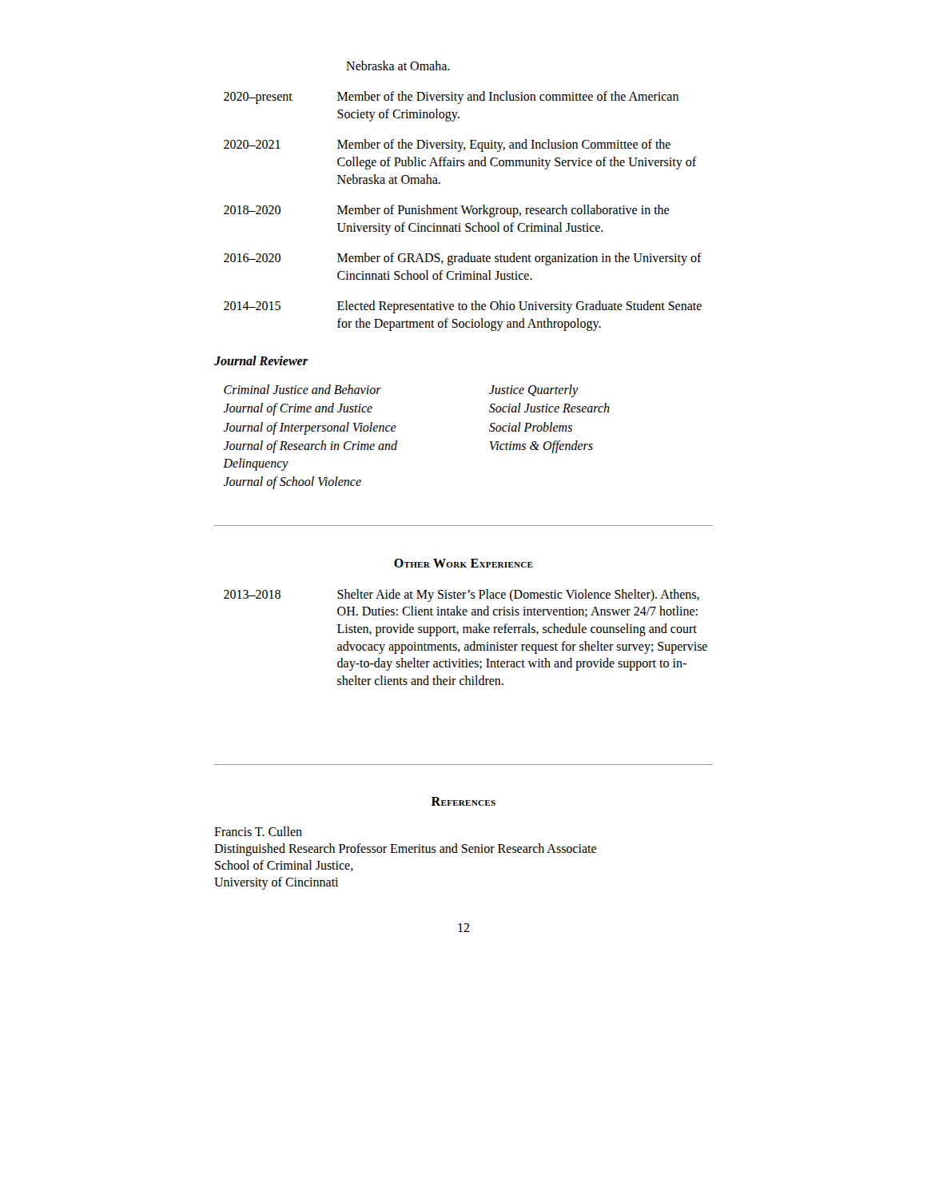Nebraska at Omaha.
2020–present
Member of the Diversity and Inclusion committee of the American Society of Criminology.
2020–2021
Member of the Diversity, Equity, and Inclusion Committee of the College of Public Affairs and Community Service of the University of Nebraska at Omaha.
2018–2020
Member of Punishment Workgroup, research collaborative in the University of Cincinnati School of Criminal Justice.
2016–2020
Member of GRADS, graduate student organization in the University of Cincinnati School of Criminal Justice.
2014–2015
Elected Representative to the Ohio University Graduate Student Senate for the Department of Sociology and Anthropology.
Journal Reviewer
| Criminal Justice and Behavior | Justice Quarterly |
| Journal of Crime and Justice | Social Justice Research |
| Journal of Interpersonal Violence | Social Problems |
| Journal of Research in Crime and Delinquency | Victims & Offenders |
| Journal of School Violence | |
Other Work Experience
2013–2018
Shelter Aide at My Sister’s Place (Domestic Violence Shelter). Athens, OH. Duties: Client intake and crisis intervention; Answer 24/7 hotline: Listen, provide support, make referrals, schedule counseling and court advocacy appointments, administer request for shelter survey; Supervise day-to-day shelter activities; Interact with and provide support to in-shelter clients and their children.
References
Francis T. Cullen
Distinguished Research Professor Emeritus and Senior Research Associate
School of Criminal Justice,
University of Cincinnati
12